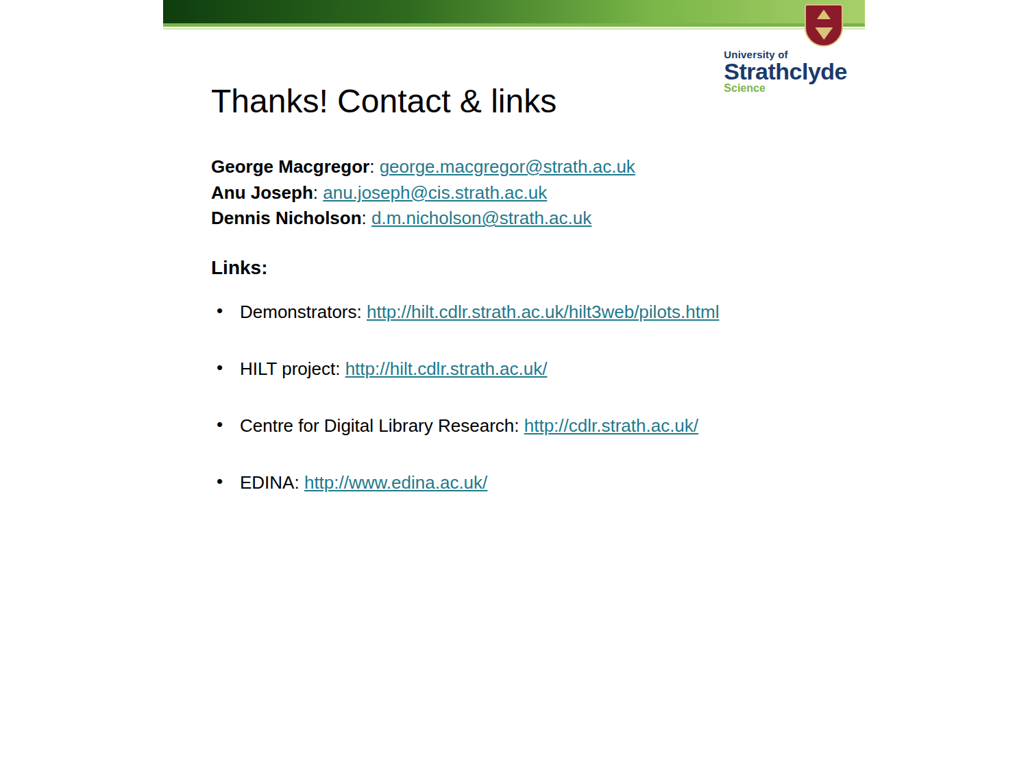University of
Strathclyde
Science
Thanks! Contact & links
George Macgregor: george.macgregor@strath.ac.uk
Anu Joseph: anu.joseph@cis.strath.ac.uk
Dennis Nicholson: d.m.nicholson@strath.ac.uk
Links:
Demonstrators: http://hilt.cdlr.strath.ac.uk/hilt3web/pilots.html
HILT project: http://hilt.cdlr.strath.ac.uk/
Centre for Digital Library Research: http://cdlr.strath.ac.uk/
EDINA: http://www.edina.ac.uk/